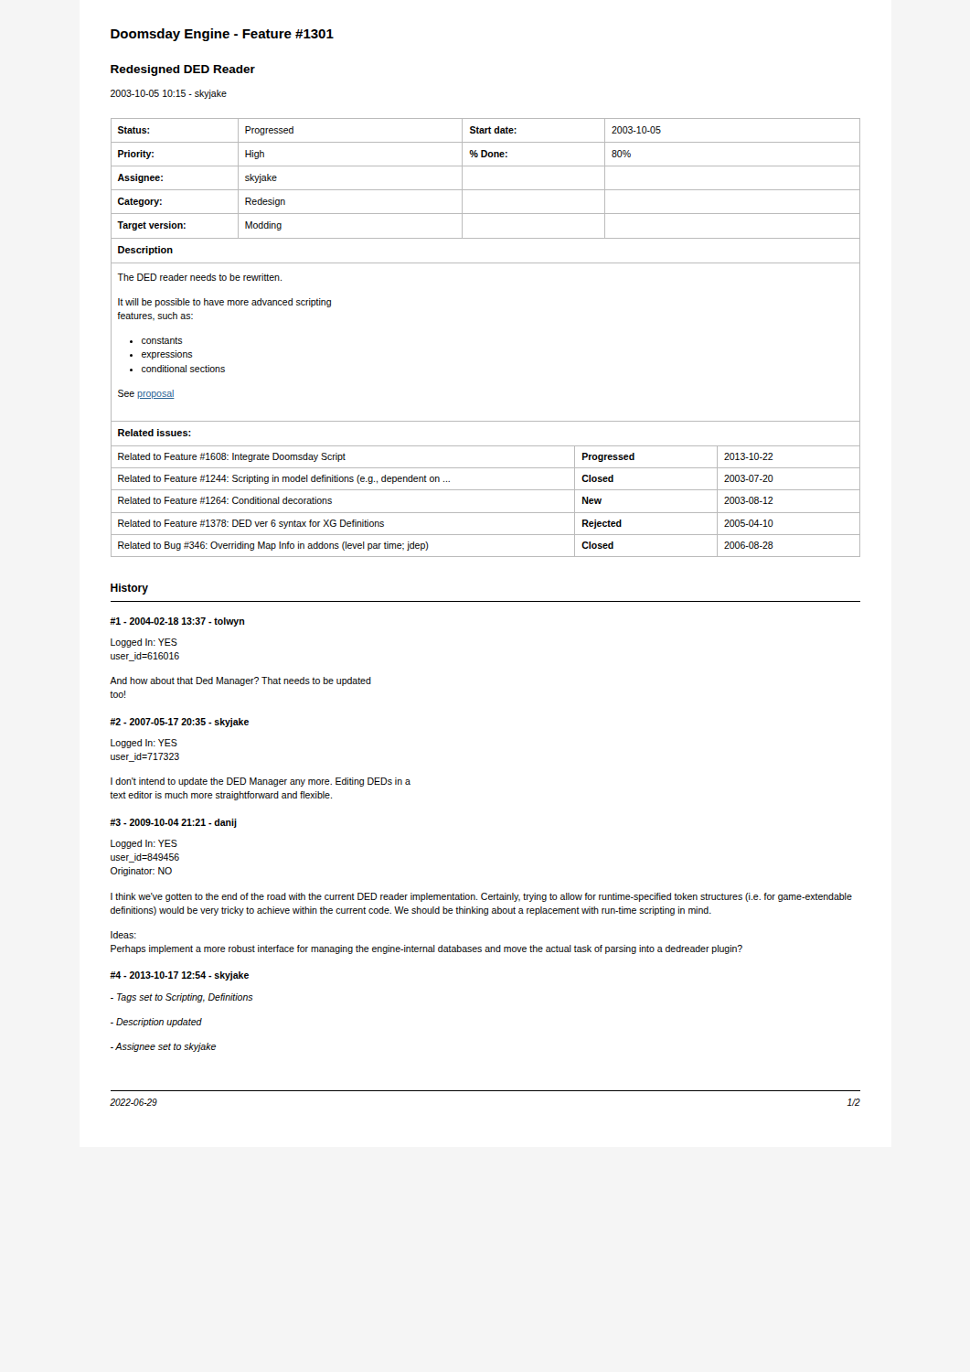Doomsday Engine - Feature #1301
Redesigned DED Reader
2003-10-05 10:15 - skyjake
| Status: | Progressed | Start date: | 2003-10-05 |
| Priority: | High | % Done: | 80% |
| Assignee: | skyjake | | |
| Category: | Redesign | | |
| Target version: | Modding | | |
Description
The DED reader needs to be rewritten.
It will be possible to have more advanced scripting
features, such as:
constants
expressions
conditional sections
See proposal
Related issues:
| Related to Feature #1608: Integrate Doomsday Script | Progressed | 2013-10-22 |
| Related to Feature #1244: Scripting in model definitions (e.g., dependent on ... | Closed | 2003-07-20 |
| Related to Feature #1264: Conditional decorations | New | 2003-08-12 |
| Related to Feature #1378: DED ver 6 syntax for XG Definitions | Rejected | 2005-04-10 |
| Related to Bug #346: Overriding Map Info in addons (level par time; jdep) | Closed | 2006-08-28 |
History
#1 - 2004-02-18 13:37 - tolwyn
Logged In: YES
user_id=616016
And how about that Ded Manager? That needs to be updated
too!
#2 - 2007-05-17 20:35 - skyjake
Logged In: YES
user_id=717323
I don't intend to update the DED Manager any more. Editing DEDs in a
text editor is much more straightforward and flexible.
#3 - 2009-10-04 21:21 - danij
Logged In: YES
user_id=849456
Originator: NO
I think we've gotten to the end of the road with the current DED reader implementation. Certainly, trying to allow for runtime-specified token structures (i.e. for game-extendable definitions) would be very tricky to achieve within the current code. We should be thinking about a replacement with run-time scripting in mind.
Ideas:
Perhaps implement a more robust interface for managing the engine-internal databases and move the actual task of parsing into a dedreader plugin?
#4 - 2013-10-17 12:54 - skyjake
- Tags set to Scripting, Definitions
- Description updated
- Assignee set to skyjake
2022-06-29 1/2